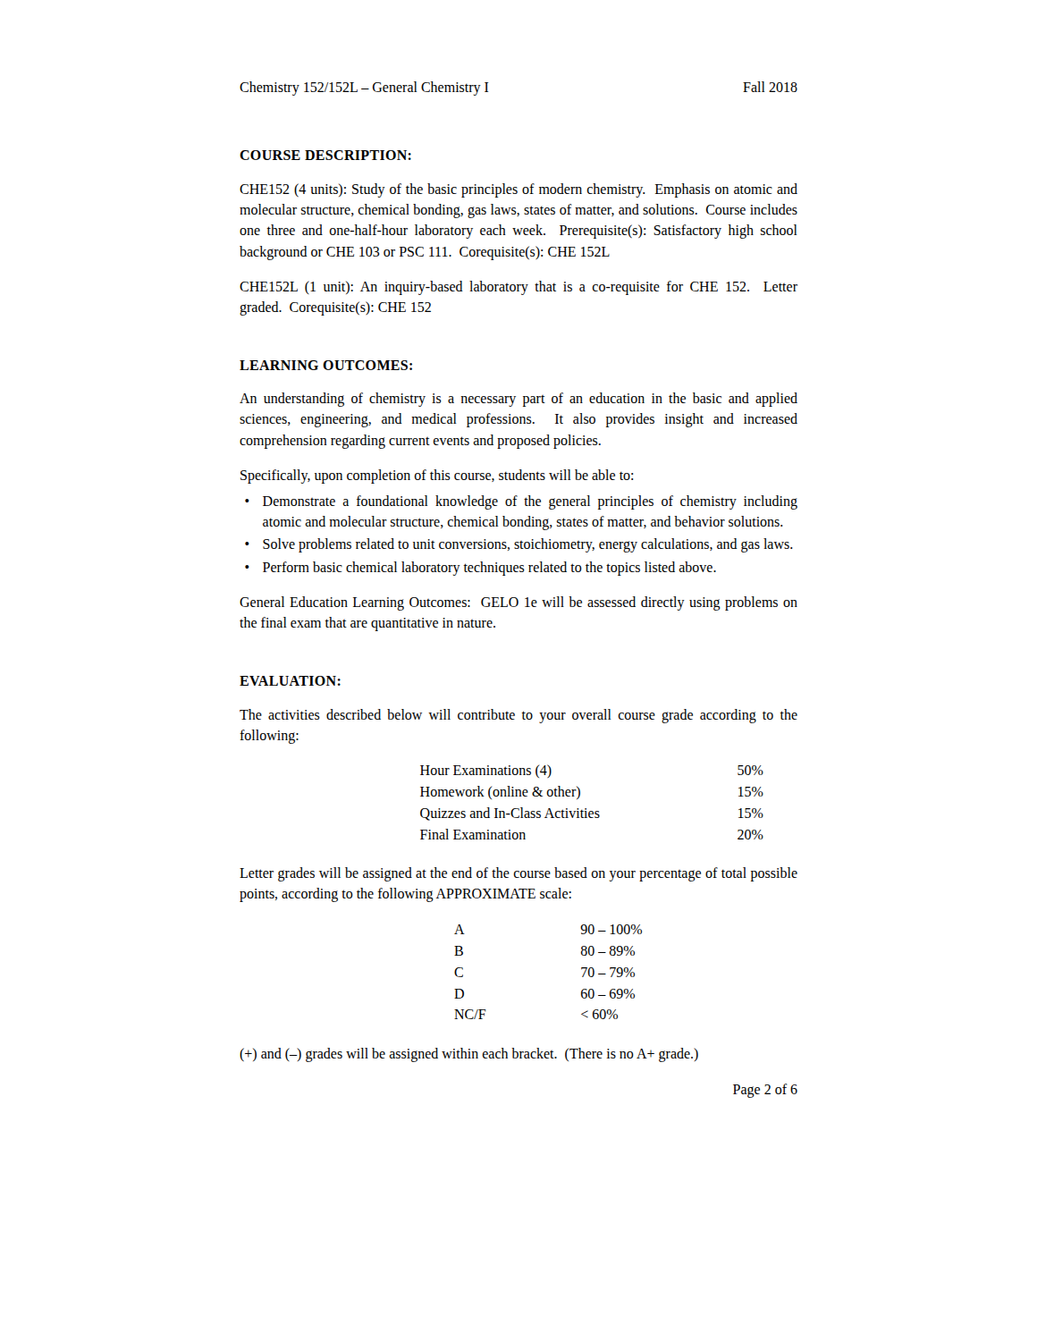Chemistry 152/152L – General Chemistry I Fall 2018
COURSE DESCRIPTION:
CHE152 (4 units): Study of the basic principles of modern chemistry. Emphasis on atomic and molecular structure, chemical bonding, gas laws, states of matter, and solutions. Course includes one three and one-half-hour laboratory each week. Prerequisite(s): Satisfactory high school background or CHE 103 or PSC 111. Corequisite(s): CHE 152L
CHE152L (1 unit): An inquiry-based laboratory that is a co-requisite for CHE 152. Letter graded. Corequisite(s): CHE 152
LEARNING OUTCOMES:
An understanding of chemistry is a necessary part of an education in the basic and applied sciences, engineering, and medical professions. It also provides insight and increased comprehension regarding current events and proposed policies.
Specifically, upon completion of this course, students will be able to:
Demonstrate a foundational knowledge of the general principles of chemistry including atomic and molecular structure, chemical bonding, states of matter, and behavior solutions.
Solve problems related to unit conversions, stoichiometry, energy calculations, and gas laws.
Perform basic chemical laboratory techniques related to the topics listed above.
General Education Learning Outcomes: GELO 1e will be assessed directly using problems on the final exam that are quantitative in nature.
EVALUATION:
The activities described below will contribute to your overall course grade according to the following:
| Hour Examinations (4) | 50% |
| Homework (online & other) | 15% |
| Quizzes and In-Class Activities | 15% |
| Final Examination | 20% |
Letter grades will be assigned at the end of the course based on your percentage of total possible points, according to the following APPROXIMATE scale:
| A | 90 – 100% |
| B | 80 – 89% |
| C | 70 – 79% |
| D | 60 – 69% |
| NC/F | < 60% |
(+) and (–) grades will be assigned within each bracket. (There is no A+ grade.)
Page 2 of 6